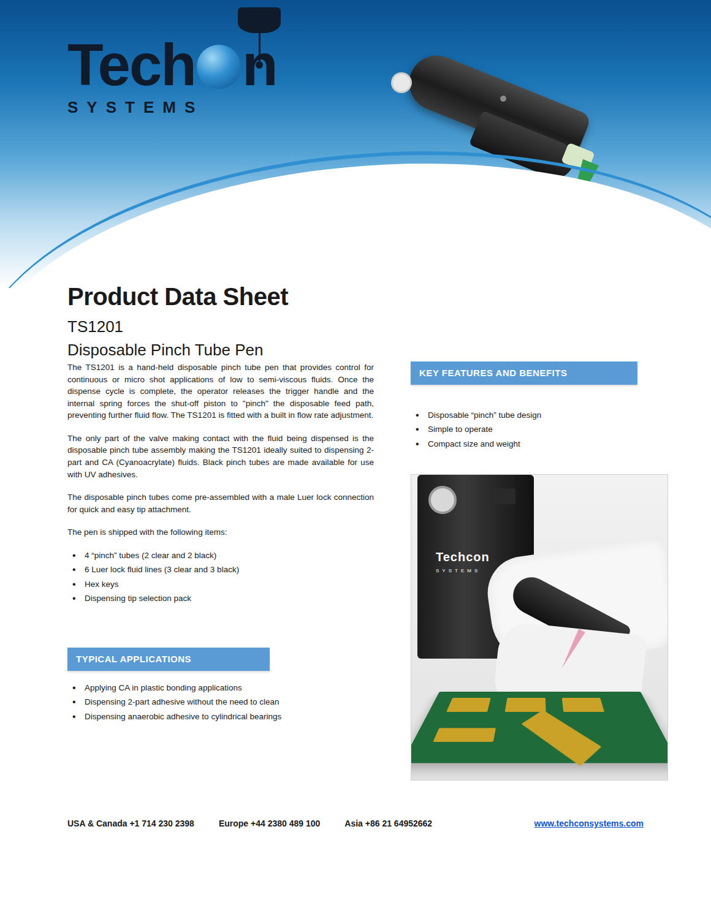Tech n
SYSTEMS
Product Data Sheet
TS1201
Disposable Pinch Tube Pen
The TS1201 is a hand-held disposable pinch tube pen that provides control for continuous or micro shot applications of low to semi-viscous fluids. Once the dispense cycle is complete, the operator releases the trigger handle and the internal spring forces the shut-off piston to "pinch" the disposable feed path, preventing further fluid flow. The TS1201 is fitted with a built in flow rate adjustment.
The only part of the valve making contact with the fluid being dispensed is the disposable pinch tube assembly making the TS1201 ideally suited to dispensing 2-part and CA (Cyanoacrylate) fluids. Black pinch tubes are made available for use with UV adhesives.
The disposable pinch tubes come pre-assembled with a male Luer lock connection for quick and easy tip attachment.
The pen is shipped with the following items:
4 “pinch” tubes (2 clear and 2 black)
6 Luer lock fluid lines (3 clear and 3 black)
Hex keys
Dispensing tip selection pack
TYPICAL APPLICATIONS
Applying CA in plastic bonding applications
Dispensing 2-part adhesive without the need to clean
Dispensing anaerobic adhesive to cylindrical bearings
KEY FEATURES AND BENEFITS
Disposable “pinch” tube design
Simple to operate
Compact size and weight
TechconSYSTEMS
USA & Canada +1 714 230 2398 Europe +44 2380 489 100 Asia +86 21 64952662 www.techconsystems.com